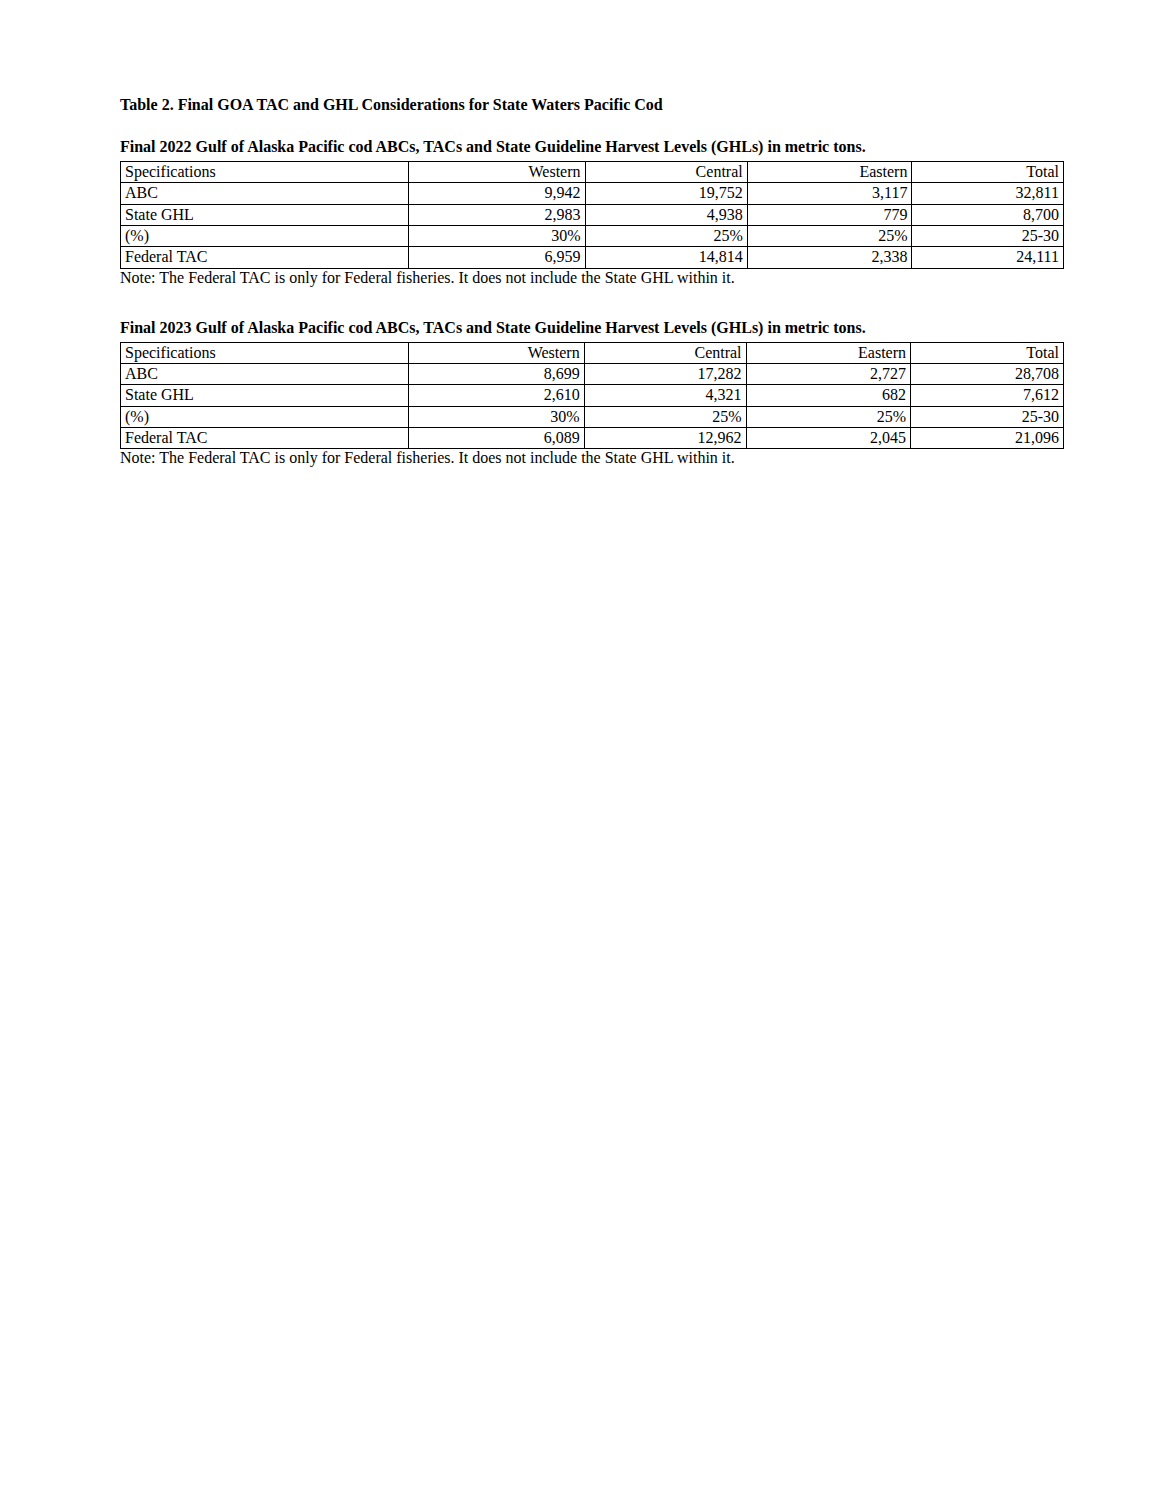Table 2. Final GOA TAC and GHL Considerations for State Waters Pacific Cod
Final 2022 Gulf of Alaska Pacific cod ABCs, TACs and State Guideline Harvest Levels (GHLs) in metric tons.
| Specifications | Western | Central | Eastern | Total |
| --- | --- | --- | --- | --- |
| ABC | 9,942 | 19,752 | 3,117 | 32,811 |
| State GHL | 2,983 | 4,938 | 779 | 8,700 |
| (%) | 30% | 25% | 25% | 25-30 |
| Federal TAC | 6,959 | 14,814 | 2,338 | 24,111 |
Note: The Federal TAC is only for Federal fisheries. It does not include the State GHL within it.
Final 2023 Gulf of Alaska Pacific cod ABCs, TACs and State Guideline Harvest Levels (GHLs) in metric tons.
| Specifications | Western | Central | Eastern | Total |
| --- | --- | --- | --- | --- |
| ABC | 8,699 | 17,282 | 2,727 | 28,708 |
| State GHL | 2,610 | 4,321 | 682 | 7,612 |
| (%) | 30% | 25% | 25% | 25-30 |
| Federal TAC | 6,089 | 12,962 | 2,045 | 21,096 |
Note: The Federal TAC is only for Federal fisheries. It does not include the State GHL within it.